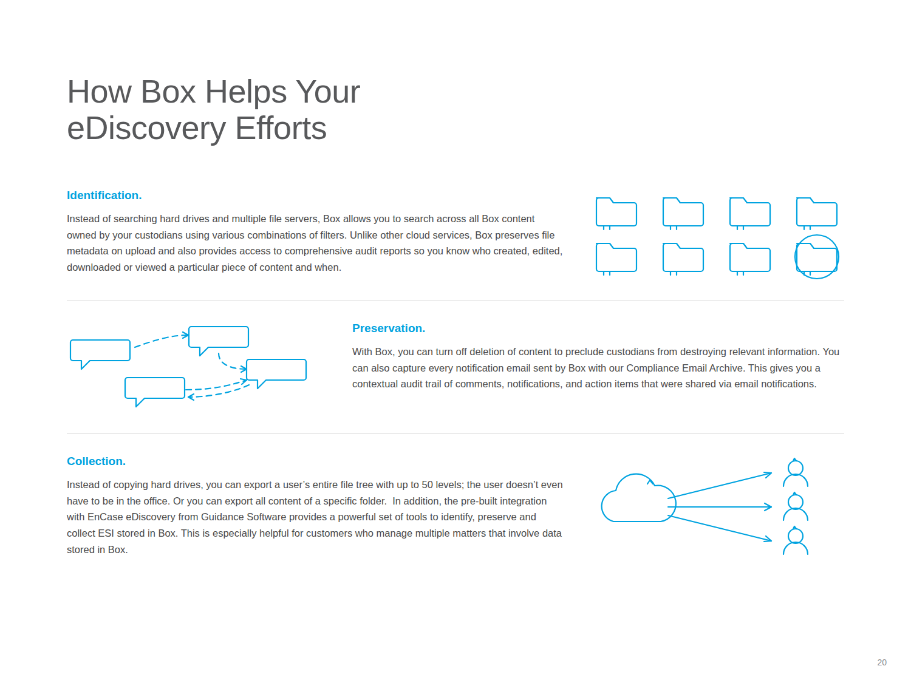How Box Helps Your
eDiscovery Efforts
Identification.
Instead of searching hard drives and multiple file servers, Box allows you to search across all Box content owned by your custodians using various combinations of filters. Unlike other cloud services, Box preserves file metadata on upload and also provides access to comprehensive audit reports so you know who created, edited, downloaded or viewed a particular piece of content and when.
Preservation.
With Box, you can turn off deletion of content to preclude custodians from destroying relevant information. You can also capture every notification email sent by Box with our Compliance Email Archive. This gives you a contextual audit trail of comments, notifications, and action items that were shared via email notifications.
Collection.
Instead of copying hard drives, you can export a user’s entire file tree with up to 50 levels; the user doesn’t even have to be in the office. Or you can export all content of a specific folder. In addition, the pre-built integration with EnCase eDiscovery from Guidance Software provides a powerful set of tools to identify, preserve and collect ESI stored in Box. This is especially helpful for customers who manage multiple matters that involve data stored in Box.
20